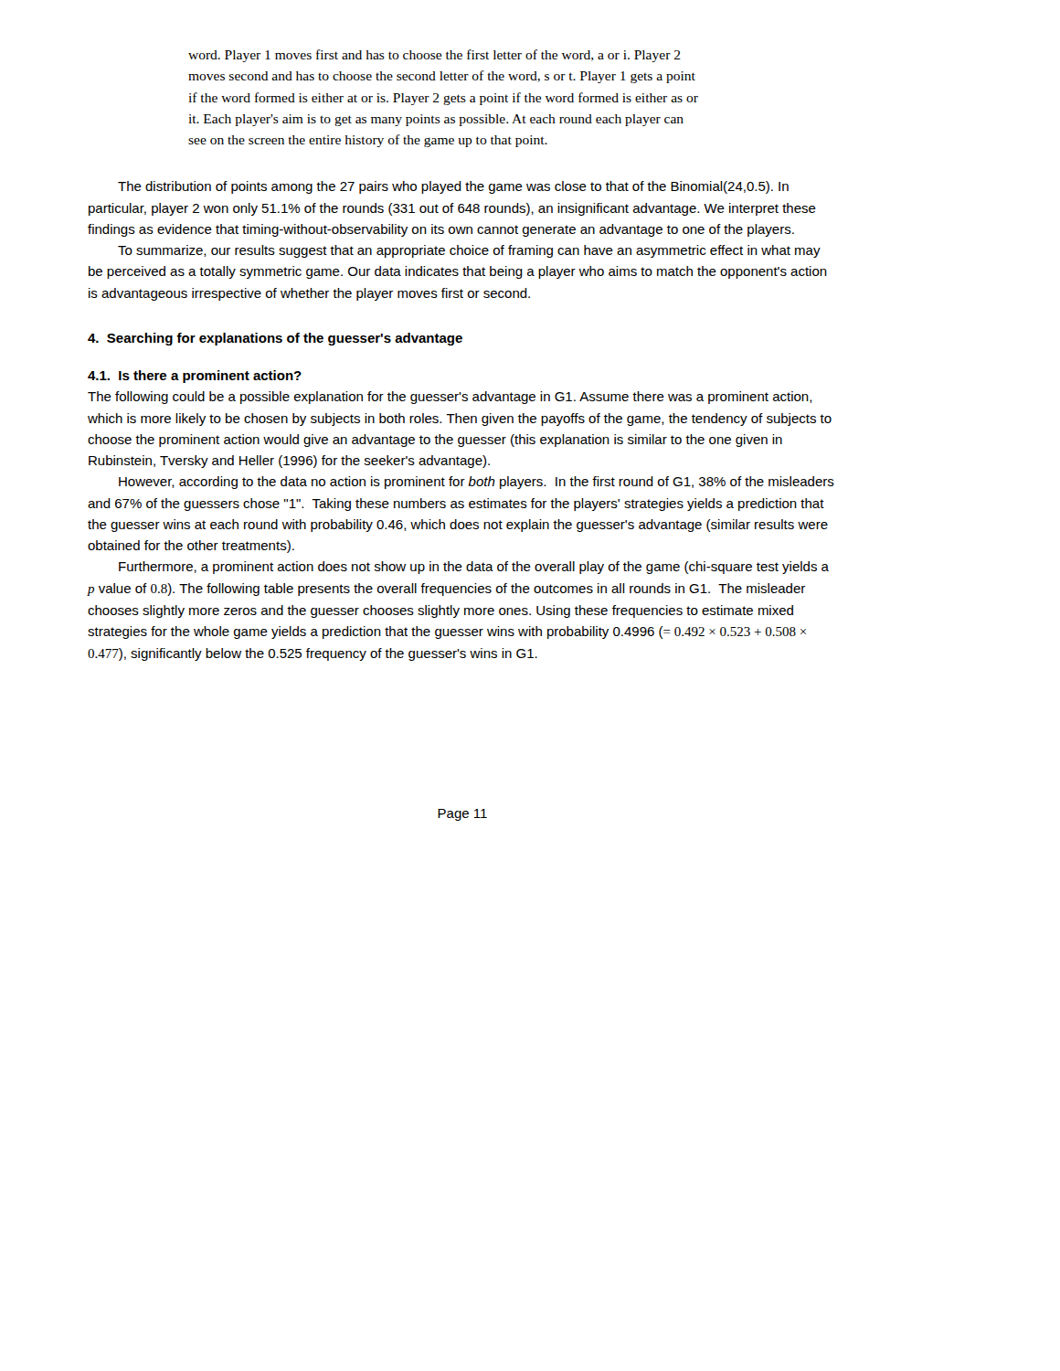word. Player 1 moves first and has to choose the first letter of the word, a or i. Player 2 moves second and has to choose the second letter of the word, s or t. Player 1 gets a point if the word formed is either at or is. Player 2 gets a point if the word formed is either as or it. Each player's aim is to get as many points as possible. At each round each player can see on the screen the entire history of the game up to that point.
The distribution of points among the 27 pairs who played the game was close to that of the Binomial(24,0.5). In particular, player 2 won only 51.1% of the rounds (331 out of 648 rounds), an insignificant advantage. We interpret these findings as evidence that timing-without-observability on its own cannot generate an advantage to one of the players.
To summarize, our results suggest that an appropriate choice of framing can have an asymmetric effect in what may be perceived as a totally symmetric game. Our data indicates that being a player who aims to match the opponent's action is advantageous irrespective of whether the player moves first or second.
4. Searching for explanations of the guesser's advantage
4.1. Is there a prominent action?
The following could be a possible explanation for the guesser's advantage in G1. Assume there was a prominent action, which is more likely to be chosen by subjects in both roles. Then given the payoffs of the game, the tendency of subjects to choose the prominent action would give an advantage to the guesser (this explanation is similar to the one given in Rubinstein, Tversky and Heller (1996) for the seeker's advantage).
However, according to the data no action is prominent for both players. In the first round of G1, 38% of the misleaders and 67% of the guessers chose "1". Taking these numbers as estimates for the players' strategies yields a prediction that the guesser wins at each round with probability 0.46, which does not explain the guesser's advantage (similar results were obtained for the other treatments).
Furthermore, a prominent action does not show up in the data of the overall play of the game (chi-square test yields a p value of 0.8). The following table presents the overall frequencies of the outcomes in all rounds in G1. The misleader chooses slightly more zeros and the guesser chooses slightly more ones. Using these frequencies to estimate mixed strategies for the whole game yields a prediction that the guesser wins with probability 0.4996 (= 0.492 × 0.523 + 0.508 × 0.477), significantly below the 0.525 frequency of the guesser's wins in G1.
Page 11